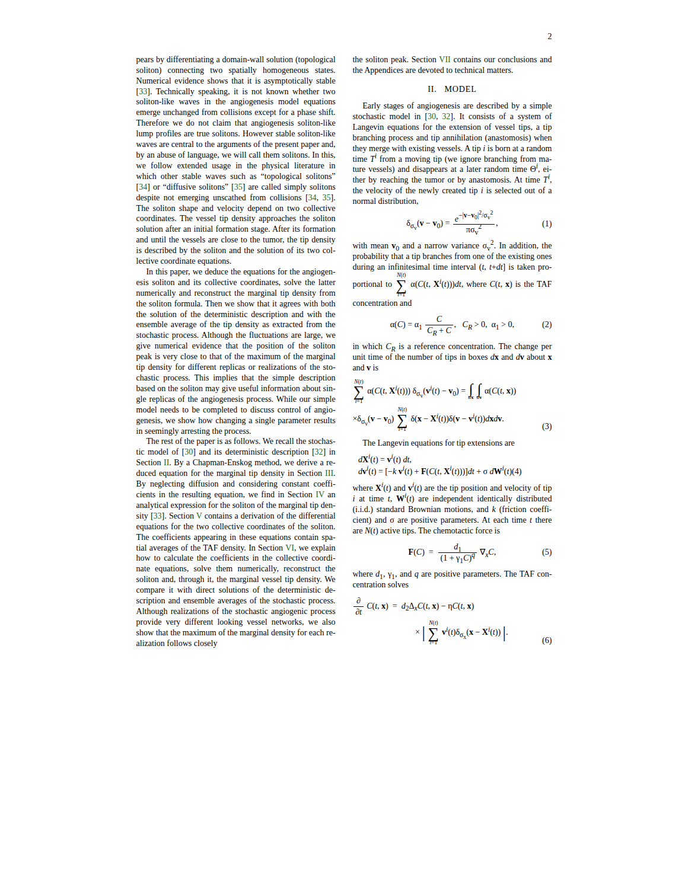2
pears by differentiating a domain-wall solution (topological soliton) connecting two spatially homogeneous states. Numerical evidence shows that it is asymptotically stable [33]. Technically speaking, it is not known whether two soliton-like waves in the angiogenesis model equations emerge unchanged from collisions except for a phase shift. Therefore we do not claim that angiogenesis soliton-like lump profiles are true solitons. However stable soliton-like waves are central to the arguments of the present paper and, by an abuse of language, we will call them solitons. In this, we follow extended usage in the physical literature in which other stable waves such as “topological solitons” [34] or “diffusive solitons” [35] are called simply solitons despite not emerging unscathed from collisions [34, 35]. The soliton shape and velocity depend on two collective coordinates. The vessel tip density approaches the soliton solution after an initial formation stage. After its formation and until the vessels are close to the tumor, the tip density is described by the soliton and the solution of its two collective coordinate equations.
In this paper, we deduce the equations for the angiogenesis soliton and its collective coordinates, solve the latter numerically and reconstruct the marginal tip density from the soliton formula. Then we show that it agrees with both the solution of the deterministic description and with the ensemble average of the tip density as extracted from the stochastic process. Although the fluctuations are large, we give numerical evidence that the position of the soliton peak is very close to that of the maximum of the marginal tip density for different replicas or realizations of the stochastic process. This implies that the simple description based on the soliton may give useful information about single replicas of the angiogenesis process. While our simple model needs to be completed to discuss control of angiogenesis, we show how changing a single parameter results in seemingly arresting the process.
The rest of the paper is as follows. We recall the stochastic model of [30] and its deterministic description [32] in Section II. By a Chapman-Enskog method, we derive a reduced equation for the marginal tip density in Section III. By neglecting diffusion and considering constant coefficients in the resulting equation, we find in Section IV an analytical expression for the soliton of the marginal tip density [33]. Section V contains a derivation of the differential equations for the two collective coordinates of the soliton. The coefficients appearing in these equations contain spatial averages of the TAF density. In Section VI, we explain how to calculate the coefficients in the collective coordinate equations, solve them numerically, reconstruct the soliton and, through it, the marginal vessel tip density. We compare it with direct solutions of the deterministic description and ensemble averages of the stochastic process. Although realizations of the stochastic angiogenic process provide very different looking vessel networks, we also show that the maximum of the marginal density for each realization follows closely
the soliton peak. Section VII contains our conclusions and the Appendices are devoted to technical matters.
II. Model
Early stages of angiogenesis are described by a simple stochastic model in [30, 32]. It consists of a system of Langevin equations for the extension of vessel tips, a tip branching process and tip annihilation (anastomosis) when they merge with existing vessels. A tip i is born at a random time Ti from a moving tip (we ignore branching from mature vessels) and disappears at a later random time Θi, either by reaching the tumor or by anastomosis. At time Ti, the velocity of the newly created tip i is selected out of a normal distribution,
δσv(v − v0) = e−|v−v0|2/σv2 πσv2, (1)
with mean v0 and a narrow variance σv2. In addition, the probability that a tip branches from one of the existing ones during an infinitesimal time interval (t, t+dt] is taken proportional to N(t)∑i=1 α(C(t, Xi(t)))dt, where C(t, x) is the TAF concentration and
α(C) = α1 CCR + C, CR > 0, α1 > 0, (2)
in which CR is a reference concentration. The change per unit time of the number of tips in boxes dx and dv about x and v is
N(t)∑i=1 α(C(t, Xi(t))) δσv(vi(t) − v0) = ∫dx ∫dv α(C(t, x))
×δσv(v − v0) N(t)∑i=1 δ(x − Xi(t))δ(v − vi(t))dxdv.
(3)
The Langevin equations for tip extensions are
dXi(t) = vi(t) dt, dvi(t) = [−k vi(t) + F(C(t, Xi(t)))]dt + σ dWi(t)(4)
where Xi(t) and vi(t) are the tip position and velocity of tip i at time t, Wi(t) are independent identically distributed (i.i.d.) standard Brownian motions, and k (friction coefficient) and σ are positive parameters. At each time t there are N(t) active tips. The chemotactic force is
F(C) = d1(1 + γ1C)q ∇xC, (5)
where d1, γ1, and q are positive parameters. The TAF concentration solves
∂∂t C(t, x) = d2ΔxC(t, x) − ηC(t, x)
× | N(t)∑i=1 vi(t)δσx(x − Xi(t)) |.
(6)